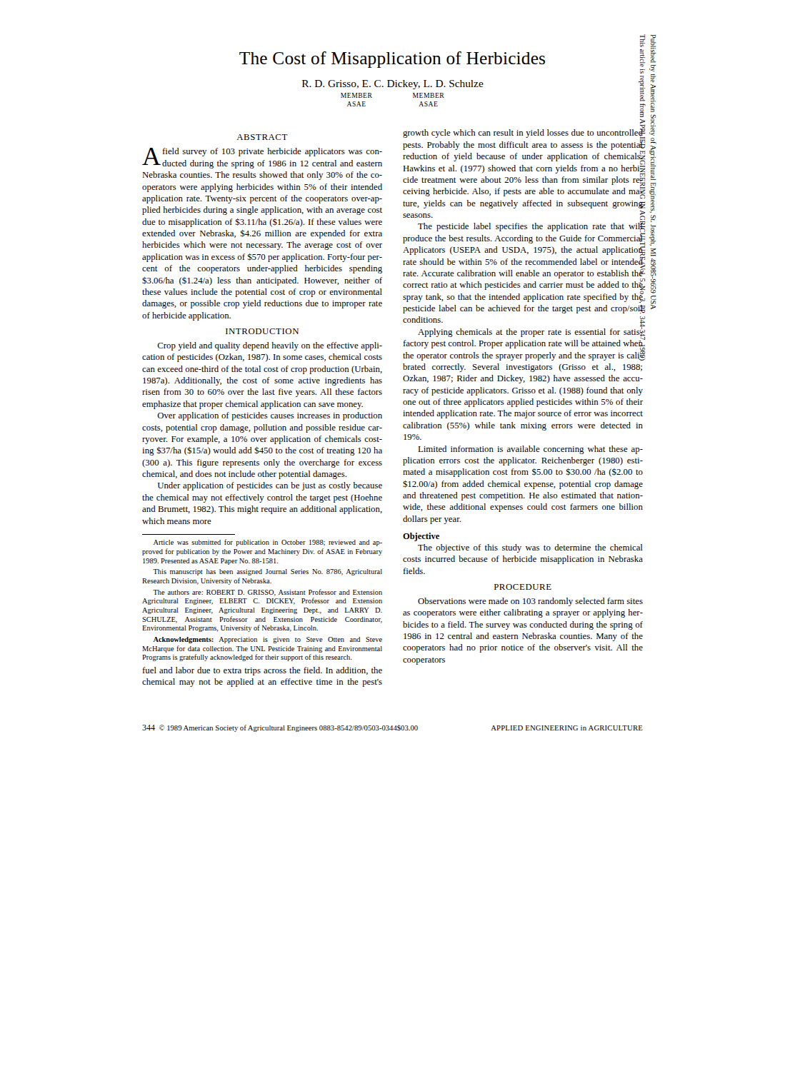This article is reprinted from APPLIED ENGINEERING IN AGRICULTURE (Vol. 5, No. 3, PP. 344-347, 1989)
Published by the American Society of Agricultural Engineers, St. Joseph, MI 49085-9659 USA
The Cost of Misapplication of Herbicides
R. D. Grisso, E. C. Dickey, L. D. Schulze
MEMBER
ASAE MEMBER
ASAE
ABSTRACT
A field survey of 103 private herbicide applicators was conducted during the spring of 1986 in 12 central and eastern Nebraska counties. The results showed that only 30% of the cooperators were applying herbicides within 5% of their intended application rate. Twenty-six percent of the cooperators over-applied herbicides during a single application, with an average cost due to misapplication of $3.11/ha ($1.26/a). If these values were extended over Nebraska, $4.26 million are expended for extra herbicides which were not necessary. The average cost of over application was in excess of $570 per application. Forty-four percent of the cooperators under-applied herbicides spending $3.06/ha ($1.24/a) less than anticipated. However, neither of these values include the potential cost of crop or environmental damages, or possible crop yield reductions due to improper rate of herbicide application.
INTRODUCTION
Crop yield and quality depend heavily on the effective application of pesticides (Ozkan, 1987). In some cases, chemical costs can exceed one-third of the total cost of crop production (Urbain, 1987a). Additionally, the cost of some active ingredients has risen from 30 to 60% over the last five years. All these factors emphasize that proper chemical application can save money.
Over application of pesticides causes increases in production costs, potential crop damage, pollution and possible residue carryover. For example, a 10% over application of chemicals costing $37/ha ($15/a) would add $450 to the cost of treating 120 ha (300 a). This figure represents only the overcharge for excess chemical, and does not include other potential damages.
Under application of pesticides can be just as costly because the chemical may not effectively control the target pest (Hoehne and Brumett, 1982). This might require an additional application, which means more
Article was submitted for publication in October 1988; reviewed and approved for publication by the Power and Machinery Div. of ASAE in February 1989. Presented as ASAE Paper No. 88-1581.
This manuscript has been assigned Journal Series No. 8786, Agricultural Research Division, University of Nebraska.
The authors are: ROBERT D. GRISSO, Assistant Professor and Extension Agricultural Engineer, ELBERT C. DICKEY, Professor and Extension Agricultural Engineer, Agricultural Engineering Dept., and LARRY D. SCHULZE, Assistant Professor and Extension Pesticide Coordinator, Environmental Programs, University of Nebraska, Lincoln.
Acknowledgments: Appreciation is given to Steve Otten and Steve McHarque for data collection. The UNL Pesticide Training and Environmental Programs is gratefully acknowledged for their support of this research.
fuel and labor due to extra trips across the field. In addition, the chemical may not be applied at an effective time in the pest's growth cycle which can result in yield losses due to uncontrolled pests. Probably the most difficult area to assess is the potential reduction of yield because of under application of chemicals. Hawkins et al. (1977) showed that corn yields from a no herbicide treatment were about 20% less than from similar plots receiving herbicide. Also, if pests are able to accumulate and mature, yields can be negatively affected in subsequent growing seasons.
The pesticide label specifies the application rate that will produce the best results. According to the Guide for Commercial Applicators (USEPA and USDA, 1975), the actual application rate should be within 5% of the recommended label or intended rate. Accurate calibration will enable an operator to establish the correct ratio at which pesticides and carrier must be added to the spray tank, so that the intended application rate specified by the pesticide label can be achieved for the target pest and crop/soil conditions.
Applying chemicals at the proper rate is essential for satisfactory pest control. Proper application rate will be attained when the operator controls the sprayer properly and the sprayer is calibrated correctly. Several investigators (Grisso et al., 1988; Ozkan, 1987; Rider and Dickey, 1982) have assessed the accuracy of pesticide applicators. Grisso et al. (1988) found that only one out of three applicators applied pesticides within 5% of their intended application rate. The major source of error was incorrect calibration (55%) while tank mixing errors were detected in 19%.
Limited information is available concerning what these application errors cost the applicator. Reichenberger (1980) estimated a misapplication cost from $5.00 to $30.00 /ha ($2.00 to $12.00/a) from added chemical expense, potential crop damage and threatened pest competition. He also estimated that nationwide, these additional expenses could cost farmers one billion dollars per year.
Objective
The objective of this study was to determine the chemical costs incurred because of herbicide misapplication in Nebraska fields.
PROCEDURE
Observations were made on 103 randomly selected farm sites as cooperators were either calibrating a sprayer or applying herbicides to a field. The survey was conducted during the spring of 1986 in 12 central and eastern Nebraska counties. Many of the cooperators had no prior notice of the observer's visit. All the cooperators
344 © 1989 American Society of Agricultural Engineers 0883-8542/89/0503-0344$03.00
APPLIED ENGINEERING in AGRICULTURE